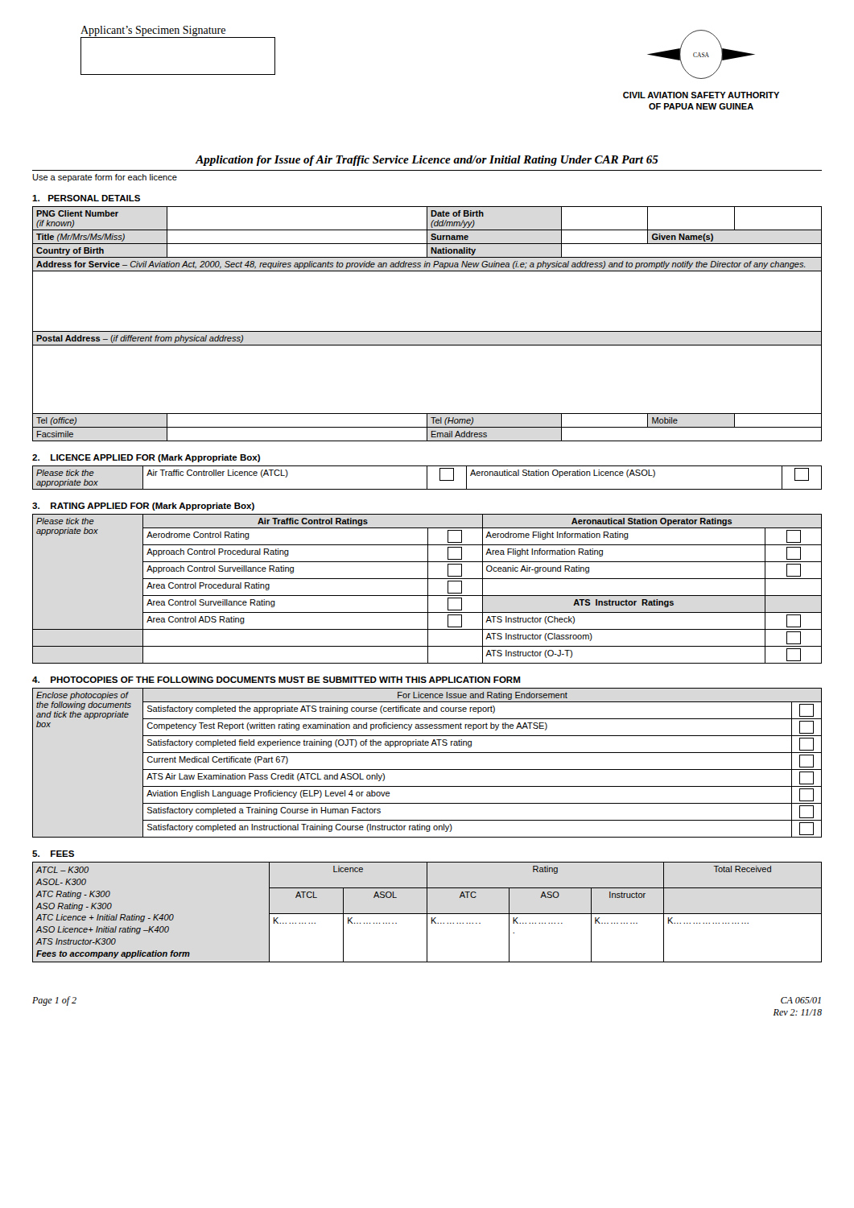Applicant’s Specimen Signature
CIVIL AVIATION SAFETY AUTHORITY
OF PAPUA NEW GUINEA
Application for Issue of Air Traffic Service Licence and/or Initial Rating Under CAR Part 65
Use a separate form for each licence
1. PERSONAL DETAILS
| PNG Client Number (if known) | | Date of Birth (dd/mm/yy) | | | |
| Title (Mr/Mrs/Ms/Miss) | | Surname | | Given Name(s) |
| Country of Birth | | Nationality | |
| Address for Service – Civil Aviation Act, 2000, Sect 48, requires applicants to provide an address in Papua New Guinea (i.e; a physical address) and to promptly notify the Director of any changes. |
| Postal Address – ( if different from physical address) |
| Tel (office) | | Tel (Home) | | Mobile | |
| Facsimile | | Email Address | |
2. LICENCE APPLIED FOR (Mark Appropriate Box)
| Please tick the appropriate box | Air Traffic Controller Licence (ATCL) | | Aeronautical Station Operation Licence (ASOL) | |
3. RATING APPLIED FOR (Mark Appropriate Box)
| Please tick the appropriate box | Air Traffic Control Ratings | Aeronautical Station Operator Ratings |
| Aerodrome Control Rating | | Aerodrome Flight Information Rating | |
| Approach Control Procedural Rating | | Area Flight Information Rating | |
| Approach Control Surveillance Rating | | Oceanic Air-ground Rating | |
| Area Control Procedural Rating | | | |
| Area Control Surveillance Rating | | ATS Instructor Ratings | |
| Area Control ADS Rating | | ATS Instructor (Check) | |
| | | | ATS Instructor (Classroom) | |
| | | | ATS Instructor (O-J-T) | |
4. PHOTOCOPIES OF THE FOLLOWING DOCUMENTS MUST BE SUBMITTED WITH THIS APPLICATION FORM
| Enclose photocopies of the following documents and tick the appropriate box | For Licence Issue and Rating Endorsement |
| Satisfactory completed the appropriate ATS training course (certificate and course report) | |
| Competency Test Report (written rating examination and proficiency assessment report by the AATSE) | |
| Satisfactory completed field experience training (OJT) of the appropriate ATS rating | |
| Current Medical Certificate (Part 67) | |
| ATS Air Law Examination Pass Credit (ATCL and ASOL only) | |
| Aviation English Language Proficiency (ELP) Level 4 or above | |
| Satisfactory completed a Training Course in Human Factors | |
| Satisfactory completed an Instructional Training Course (Instructor rating only) | |
5. FEES
| ATCL – K300 ASOL- K300 ATC Rating - K300 ASO Rating - K300 ATC Licence + Initial Rating - K400 ASO Licence+ Initial rating –K400 ATS Instructor-K300 Fees to accompany application form | Licence | Rating | Total Received |
| ATCL | ASOL | ATC | ASO | Instructor | |
| K ………… | K ………….. | K ………….. | K ………….. . | K ………… | K …………………… |
Page 1 of 2
CA 065/01
Rev 2: 11/18